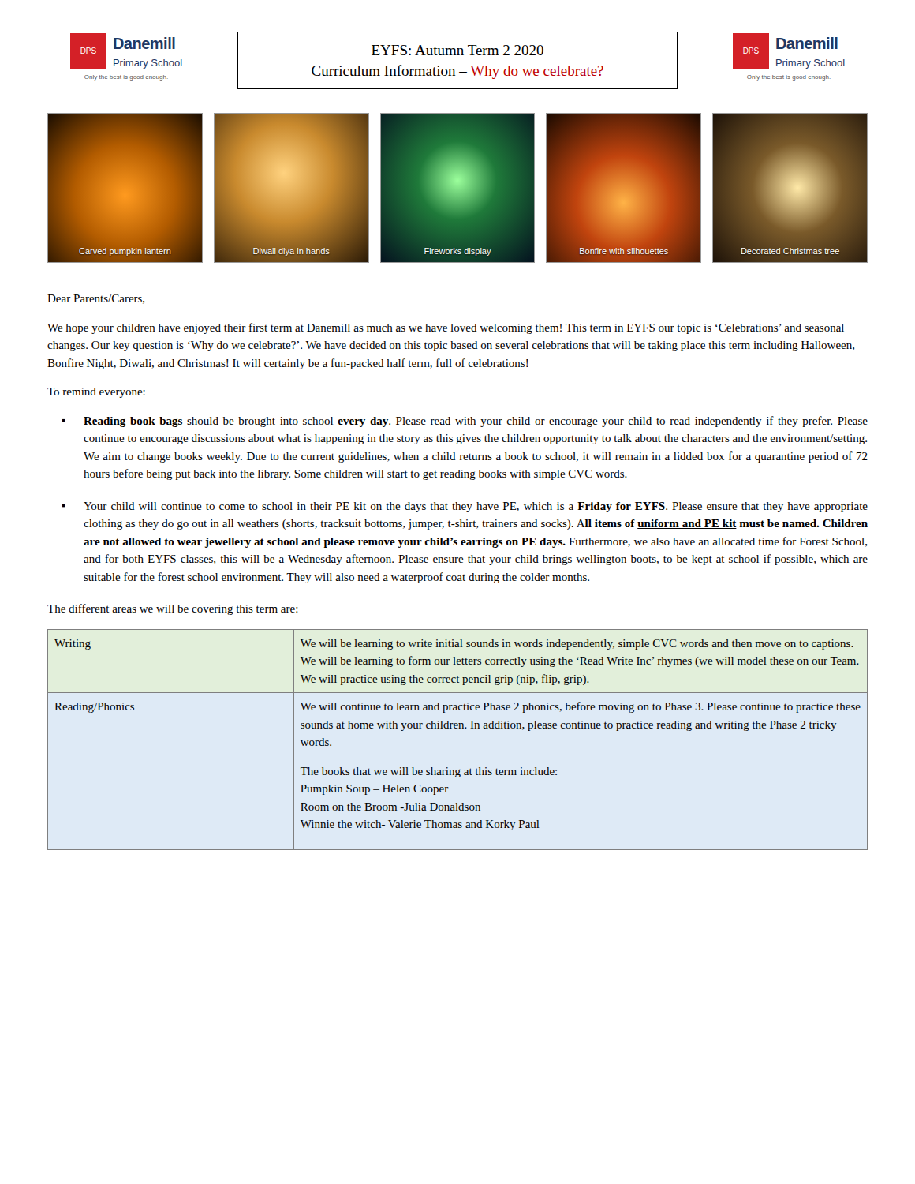DPS
Danemill
Primary School
Only the best is good enough.
EYFS: Autumn Term 2 2020
Curriculum Information – Why do we celebrate?
DPS
Danemill
Primary School
Only the best is good enough.
Carved pumpkin lantern
Diwali diya in hands
Fireworks display
Bonfire with silhouettes
Decorated Christmas tree
Dear Parents/Carers,
We hope your children have enjoyed their first term at Danemill as much as we have loved welcoming them! This term in EYFS our topic is ‘Celebrations’ and seasonal changes. Our key question is ‘Why do we celebrate?’. We have decided on this topic based on several celebrations that will be taking place this term including Halloween, Bonfire Night, Diwali, and Christmas! It will certainly be a fun-packed half term, full of celebrations!
To remind everyone:
Reading book bags should be brought into school every day. Please read with your child or encourage your child to read independently if they prefer. Please continue to encourage discussions about what is happening in the story as this gives the children opportunity to talk about the characters and the environment/setting. We aim to change books weekly. Due to the current guidelines, when a child returns a book to school, it will remain in a lidded box for a quarantine period of 72 hours before being put back into the library. Some children will start to get reading books with simple CVC words.
Your child will continue to come to school in their PE kit on the days that they have PE, which is a Friday for EYFS. Please ensure that they have appropriate clothing as they do go out in all weathers (shorts, tracksuit bottoms, jumper, t-shirt, trainers and socks). All items of uniform and PE kit must be named. Children are not allowed to wear jewellery at school and please remove your child’s earrings on PE days. Furthermore, we also have an allocated time for Forest School, and for both EYFS classes, this will be a Wednesday afternoon. Please ensure that your child brings wellington boots, to be kept at school if possible, which are suitable for the forest school environment. They will also need a waterproof coat during the colder months.
The different areas we will be covering this term are:
| Writing | We will be learning to write initial sounds in words independently, simple CVC words and then move on to captions. We will be learning to form our letters correctly using the ‘Read Write Inc’ rhymes (we will model these on our Team. We will practice using the correct pencil grip (nip, flip, grip). |
| Reading/Phonics | We will continue to learn and practice Phase 2 phonics, before moving on to Phase 3. Please continue to practice these sounds at home with your children. In addition, please continue to practice reading and writing the Phase 2 tricky words. The books that we will be sharing at this term include: Pumpkin Soup – Helen Cooper Room on the Broom -Julia Donaldson Winnie the witch- Valerie Thomas and Korky Paul |